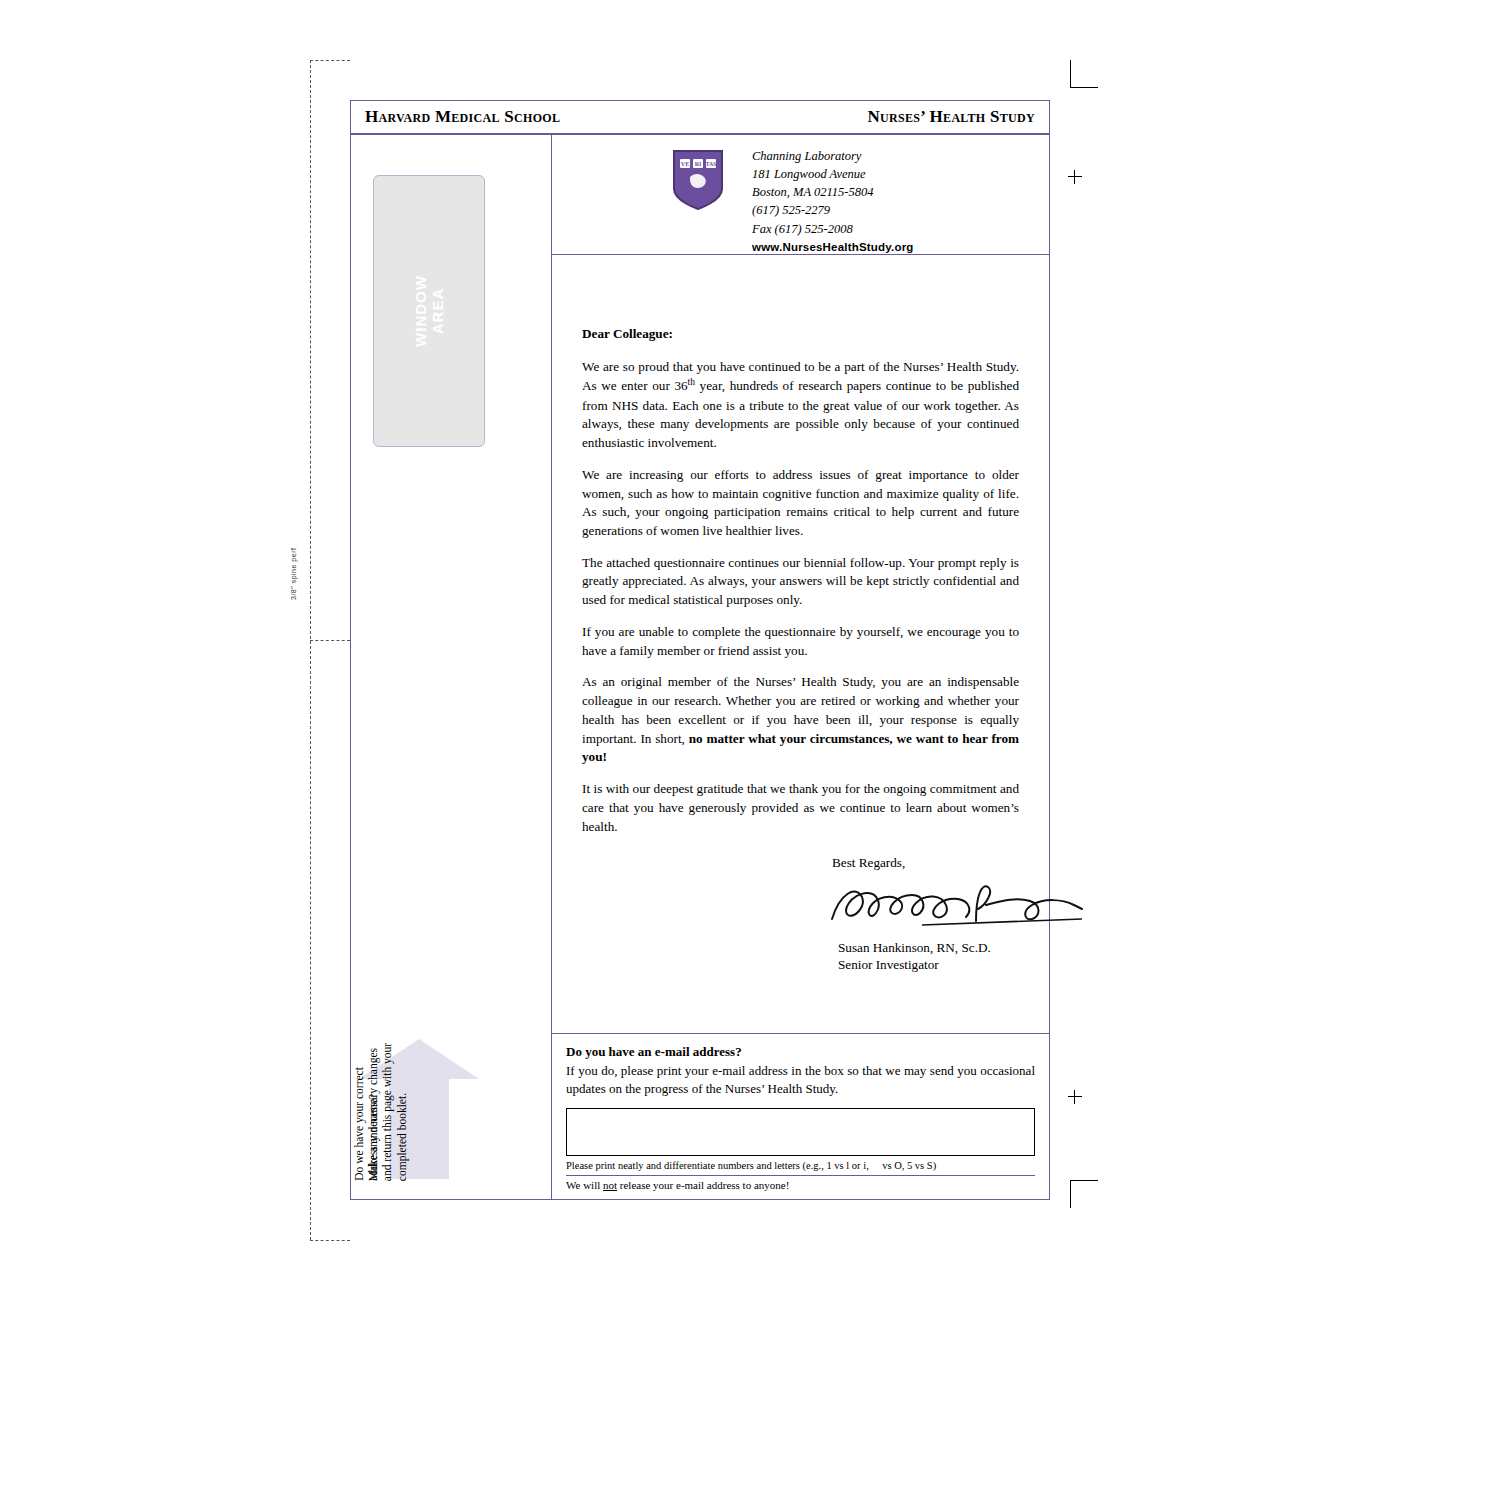3/8" spine perf
Harvard Medical School
Nurses’ Health Study
WINDOW
AREA
Do we have your correct
address and name?
Make any necessary changes
and return this page with your
completed booklet.
VE RI TAS
Channing Laboratory
181 Longwood Avenue
Boston, MA 02115-5804
(617) 525-2279
Fax (617) 525-2008
www.NursesHealthStudy.org
Dear Colleague:
We are so proud that you have continued to be a part of the Nurses’ Health Study. As we enter our 36th year, hundreds of research papers continue to be published from NHS data. Each one is a tribute to the great value of our work together. As always, these many developments are possible only because of your continued enthusiastic involvement.
We are increasing our efforts to address issues of great importance to older women, such as how to maintain cognitive function and maximize quality of life. As such, your ongoing participation remains critical to help current and future generations of women live healthier lives.
The attached questionnaire continues our biennial follow-up. Your prompt reply is greatly appreciated. As always, your answers will be kept strictly confidential and used for medical statistical purposes only.
If you are unable to complete the questionnaire by yourself, we encourage you to have a family member or friend assist you.
As an original member of the Nurses’ Health Study, you are an indispensable colleague in our research. Whether you are retired or working and whether your health has been excellent or if you have been ill, your response is equally important. In short, no matter what your circumstances, we want to hear from you!
It is with our deepest gratitude that we thank you for the ongoing commitment and care that you have generously provided as we continue to learn about women’s health.
Best Regards,
Susan Hankinson, RN, Sc.D.
Senior Investigator
Do you have an e-mail address?
If you do, please print your e-mail address in the box so that we may send you occasional updates on the progress of the Nurses’ Health Study.
Please print neatly and differentiate numbers and letters (e.g., 1 vs l or i, ⃠ vs O, 5 vs S)
We will not release your e-mail address to anyone!